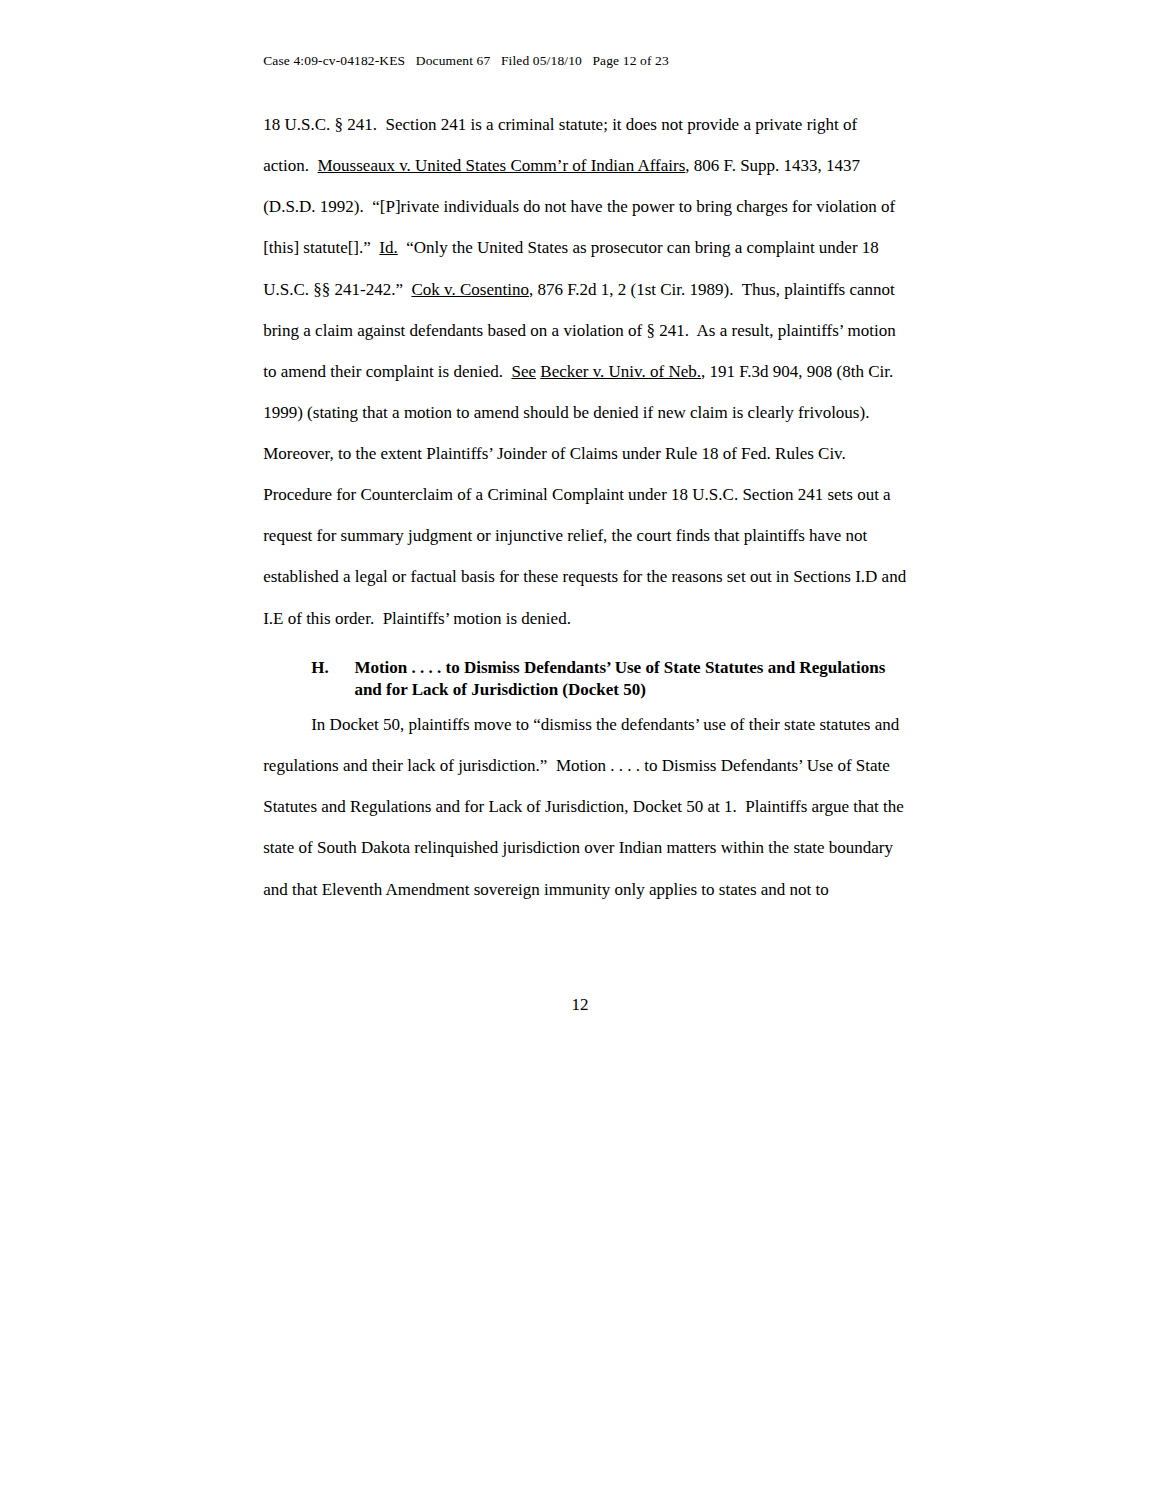Case 4:09-cv-04182-KES Document 67 Filed 05/18/10 Page 12 of 23
18 U.S.C. § 241. Section 241 is a criminal statute; it does not provide a private right of action. Mousseaux v. United States Comm’r of Indian Affairs, 806 F. Supp. 1433, 1437 (D.S.D. 1992). “[P]rivate individuals do not have the power to bring charges for violation of [this] statute[].” Id. “Only the United States as prosecutor can bring a complaint under 18 U.S.C. §§ 241-242.” Cok v. Cosentino, 876 F.2d 1, 2 (1st Cir. 1989). Thus, plaintiffs cannot bring a claim against defendants based on a violation of § 241. As a result, plaintiffs’ motion to amend their complaint is denied. See Becker v. Univ. of Neb., 191 F.3d 904, 908 (8th Cir. 1999) (stating that a motion to amend should be denied if new claim is clearly frivolous). Moreover, to the extent Plaintiffs’ Joinder of Claims under Rule 18 of Fed. Rules Civ. Procedure for Counterclaim of a Criminal Complaint under 18 U.S.C. Section 241 sets out a request for summary judgment or injunctive relief, the court finds that plaintiffs have not established a legal or factual basis for these requests for the reasons set out in Sections I.D and I.E of this order. Plaintiffs’ motion is denied.
H.
Motion . . . . to Dismiss Defendants’ Use of State Statutes and Regulations and for Lack of Jurisdiction (Docket 50)
In Docket 50, plaintiffs move to “dismiss the defendants’ use of their state statutes and regulations and their lack of jurisdiction.” Motion . . . . to Dismiss Defendants’ Use of State Statutes and Regulations and for Lack of Jurisdiction, Docket 50 at 1. Plaintiffs argue that the state of South Dakota relinquished jurisdiction over Indian matters within the state boundary and that Eleventh Amendment sovereign immunity only applies to states and not to
12